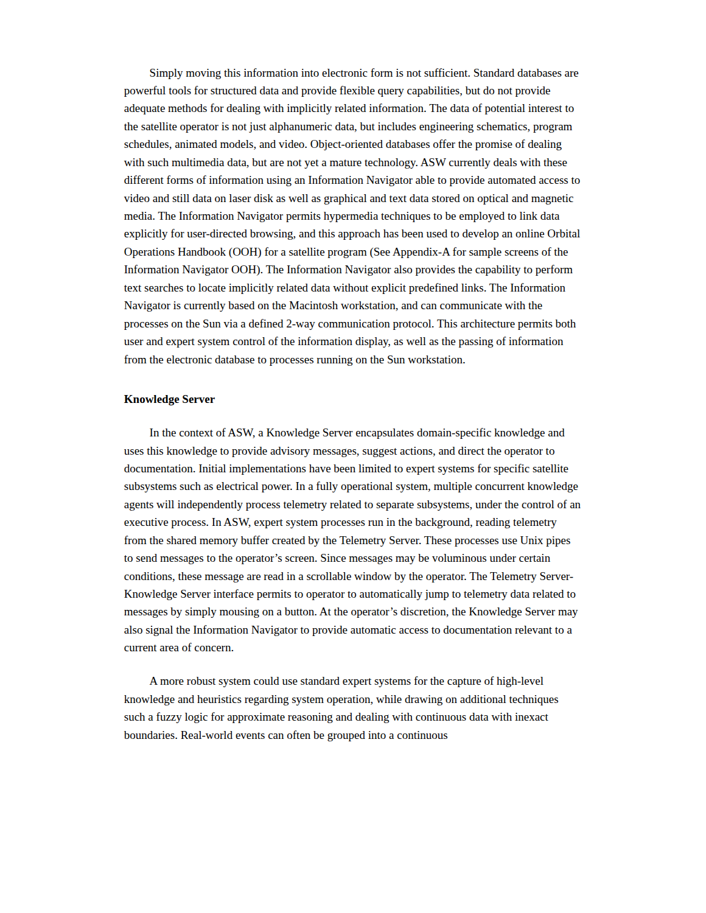Simply moving this information into electronic form is not sufficient. Standard databases are powerful tools for structured data and provide flexible query capabilities, but do not provide adequate methods for dealing with implicitly related information. The data of potential interest to the satellite operator is not just alphanumeric data, but includes engineering schematics, program schedules, animated models, and video. Object-oriented databases offer the promise of dealing with such multimedia data, but are not yet a mature technology. ASW currently deals with these different forms of information using an Information Navigator able to provide automated access to video and still data on laser disk as well as graphical and text data stored on optical and magnetic media. The Information Navigator permits hypermedia techniques to be employed to link data explicitly for user-directed browsing, and this approach has been used to develop an online Orbital Operations Handbook (OOH) for a satellite program (See Appendix-A for sample screens of the Information Navigator OOH). The Information Navigator also provides the capability to perform text searches to locate implicitly related data without explicit predefined links. The Information Navigator is currently based on the Macintosh workstation, and can communicate with the processes on the Sun via a defined 2-way communication protocol. This architecture permits both user and expert system control of the information display, as well as the passing of information from the electronic database to processes running on the Sun workstation.
Knowledge Server
In the context of ASW, a Knowledge Server encapsulates domain-specific knowledge and uses this knowledge to provide advisory messages, suggest actions, and direct the operator to documentation. Initial implementations have been limited to expert systems for specific satellite subsystems such as electrical power. In a fully operational system, multiple concurrent knowledge agents will independently process telemetry related to separate subsystems, under the control of an executive process. In ASW, expert system processes run in the background, reading telemetry from the shared memory buffer created by the Telemetry Server. These processes use Unix pipes to send messages to the operator’s screen. Since messages may be voluminous under certain conditions, these message are read in a scrollable window by the operator. The Telemetry Server-Knowledge Server interface permits to operator to automatically jump to telemetry data related to messages by simply mousing on a button. At the operator’s discretion, the Knowledge Server may also signal the Information Navigator to provide automatic access to documentation relevant to a current area of concern.
A more robust system could use standard expert systems for the capture of high-level knowledge and heuristics regarding system operation, while drawing on additional techniques such a fuzzy logic for approximate reasoning and dealing with continuous data with inexact boundaries. Real-world events can often be grouped into a continuous